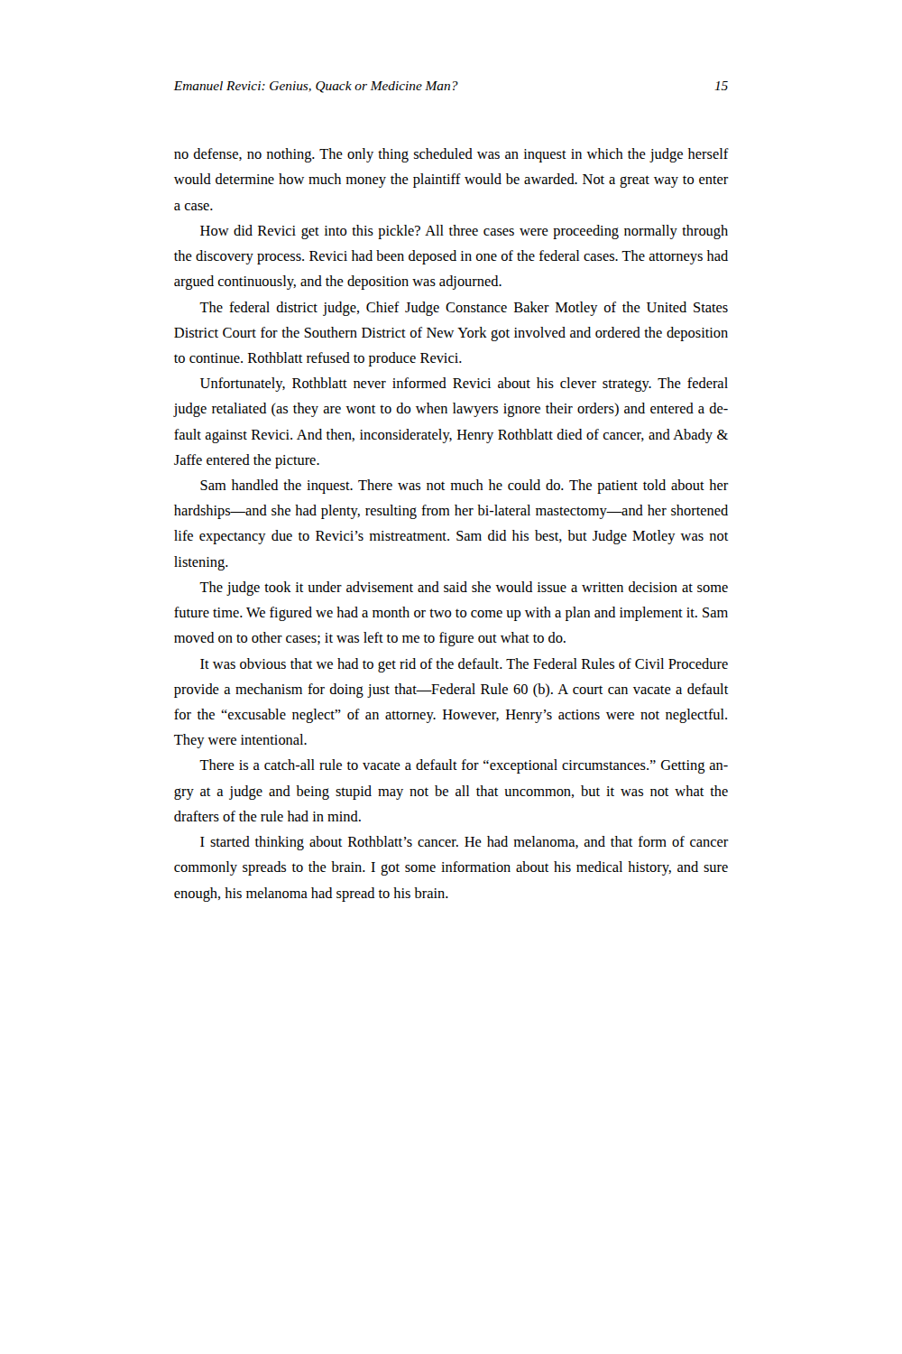Emanuel Revici: Genius, Quack or Medicine Man? 15
no defense, no nothing. The only thing scheduled was an inquest in which the judge herself would determine how much money the plaintiff would be awarded. Not a great way to enter a case.
How did Revici get into this pickle? All three cases were proceeding normally through the discovery process. Revici had been deposed in one of the federal cases. The attorneys had argued continuously, and the deposition was adjourned.
The federal district judge, Chief Judge Constance Baker Motley of the United States District Court for the Southern District of New York got involved and ordered the deposition to continue. Rothblatt refused to produce Revici.
Unfortunately, Rothblatt never informed Revici about his clever strategy. The federal judge retaliated (as they are wont to do when lawyers ignore their orders) and entered a default against Revici. And then, inconsiderately, Henry Rothblatt died of cancer, and Abady & Jaffe entered the picture.
Sam handled the inquest. There was not much he could do. The patient told about her hardships—and she had plenty, resulting from her bi-lateral mastectomy—and her shortened life expectancy due to Revici’s mistreatment. Sam did his best, but Judge Motley was not listening.
The judge took it under advisement and said she would issue a written decision at some future time. We figured we had a month or two to come up with a plan and implement it. Sam moved on to other cases; it was left to me to figure out what to do.
It was obvious that we had to get rid of the default. The Federal Rules of Civil Procedure provide a mechanism for doing just that—Federal Rule 60 (b). A court can vacate a default for the “excusable neglect” of an attorney. However, Henry’s actions were not neglectful. They were intentional.
There is a catch-all rule to vacate a default for “exceptional circumstances.” Getting angry at a judge and being stupid may not be all that uncommon, but it was not what the drafters of the rule had in mind.
I started thinking about Rothblatt’s cancer. He had melanoma, and that form of cancer commonly spreads to the brain. I got some information about his medical history, and sure enough, his melanoma had spread to his brain.